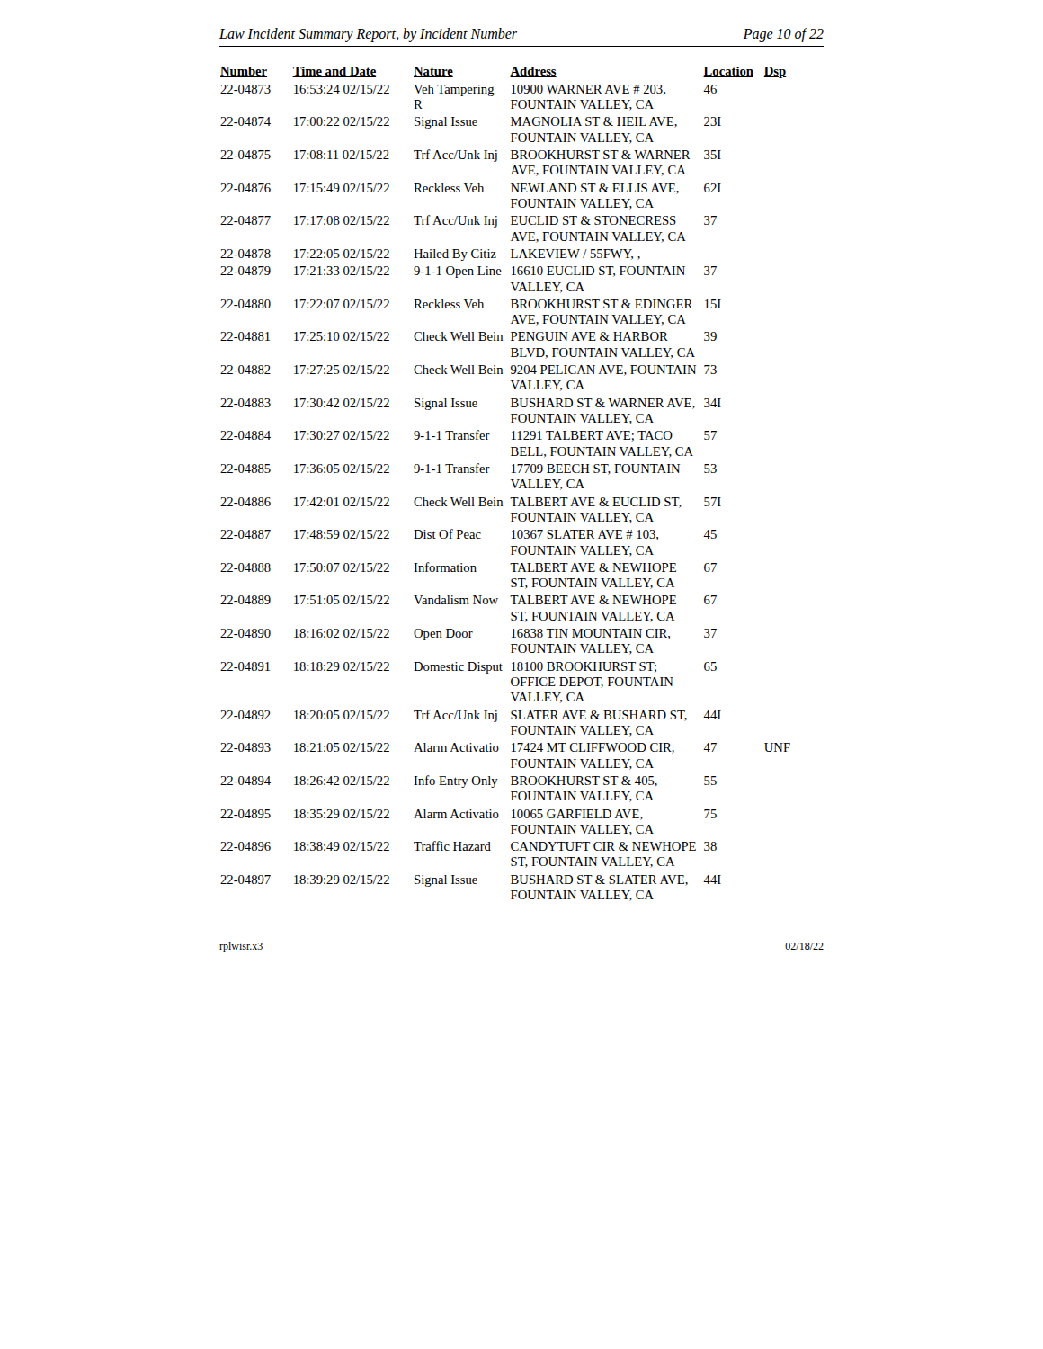Law Incident Summary Report, by Incident Number
Page 10 of 22
| Number | Time and Date | Nature | Address | Location | Dsp |
| --- | --- | --- | --- | --- | --- |
| 22-04873 | 16:53:24 02/15/22 | Veh Tampering R | 10900 WARNER AVE # 203, FOUNTAIN VALLEY, CA | 46 | |
| 22-04874 | 17:00:22 02/15/22 | Signal Issue | MAGNOLIA ST & HEIL AVE, FOUNTAIN VALLEY, CA | 23I | |
| 22-04875 | 17:08:11 02/15/22 | Trf Acc/Unk Inj | BROOKHURST ST & WARNER AVE, FOUNTAIN VALLEY, CA | 35I | |
| 22-04876 | 17:15:49 02/15/22 | Reckless Veh | NEWLAND ST & ELLIS AVE, FOUNTAIN VALLEY, CA | 62I | |
| 22-04877 | 17:17:08 02/15/22 | Trf Acc/Unk Inj | EUCLID ST & STONECRESS AVE, FOUNTAIN VALLEY, CA | 37 | |
| 22-04878 | 17:22:05 02/15/22 | Hailed By Citiz | LAKEVIEW / 55FWY, , | | |
| 22-04879 | 17:21:33 02/15/22 | 9-1-1 Open Line | 16610 EUCLID ST, FOUNTAIN VALLEY, CA | 37 | |
| 22-04880 | 17:22:07 02/15/22 | Reckless Veh | BROOKHURST ST & EDINGER AVE, FOUNTAIN VALLEY, CA | 15I | |
| 22-04881 | 17:25:10 02/15/22 | Check Well Bein | PENGUIN AVE & HARBOR BLVD, FOUNTAIN VALLEY, CA | 39 | |
| 22-04882 | 17:27:25 02/15/22 | Check Well Bein | 9204 PELICAN AVE, FOUNTAIN VALLEY, CA | 73 | |
| 22-04883 | 17:30:42 02/15/22 | Signal Issue | BUSHARD ST & WARNER AVE, FOUNTAIN VALLEY, CA | 34I | |
| 22-04884 | 17:30:27 02/15/22 | 9-1-1 Transfer | 11291 TALBERT AVE; TACO BELL, FOUNTAIN VALLEY, CA | 57 | |
| 22-04885 | 17:36:05 02/15/22 | 9-1-1 Transfer | 17709 BEECH ST, FOUNTAIN VALLEY, CA | 53 | |
| 22-04886 | 17:42:01 02/15/22 | Check Well Bein | TALBERT AVE & EUCLID ST, FOUNTAIN VALLEY, CA | 57I | |
| 22-04887 | 17:48:59 02/15/22 | Dist Of Peac | 10367 SLATER AVE # 103, FOUNTAIN VALLEY, CA | 45 | |
| 22-04888 | 17:50:07 02/15/22 | Information | TALBERT AVE & NEWHOPE ST, FOUNTAIN VALLEY, CA | 67 | |
| 22-04889 | 17:51:05 02/15/22 | Vandalism Now | TALBERT AVE & NEWHOPE ST, FOUNTAIN VALLEY, CA | 67 | |
| 22-04890 | 18:16:02 02/15/22 | Open Door | 16838 TIN MOUNTAIN CIR, FOUNTAIN VALLEY, CA | 37 | |
| 22-04891 | 18:18:29 02/15/22 | Domestic Disput | 18100 BROOKHURST ST; OFFICE DEPOT, FOUNTAIN VALLEY, CA | 65 | |
| 22-04892 | 18:20:05 02/15/22 | Trf Acc/Unk Inj | SLATER AVE & BUSHARD ST, FOUNTAIN VALLEY, CA | 44I | |
| 22-04893 | 18:21:05 02/15/22 | Alarm Activatio | 17424 MT CLIFFWOOD CIR, FOUNTAIN VALLEY, CA | 47 | UNF |
| 22-04894 | 18:26:42 02/15/22 | Info Entry Only | BROOKHURST ST & 405, FOUNTAIN VALLEY, CA | 55 | |
| 22-04895 | 18:35:29 02/15/22 | Alarm Activatio | 10065 GARFIELD AVE, FOUNTAIN VALLEY, CA | 75 | |
| 22-04896 | 18:38:49 02/15/22 | Traffic Hazard | CANDYTUFT CIR & NEWHOPE ST, FOUNTAIN VALLEY, CA | 38 | |
| 22-04897 | 18:39:29 02/15/22 | Signal Issue | BUSHARD ST & SLATER AVE, FOUNTAIN VALLEY, CA | 44I | |
rplwisr.x3
02/18/22